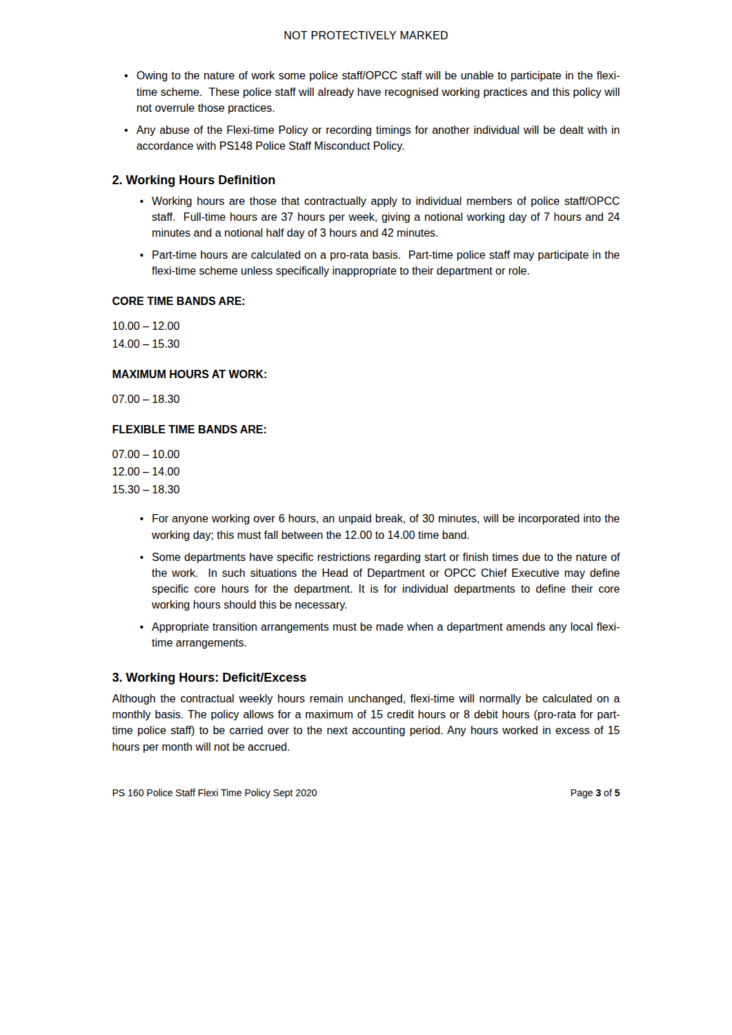NOT PROTECTIVELY MARKED
Owing to the nature of work some police staff/OPCC staff will be unable to participate in the flexi-time scheme. These police staff will already have recognised working practices and this policy will not overrule those practices.
Any abuse of the Flexi-time Policy or recording timings for another individual will be dealt with in accordance with PS148 Police Staff Misconduct Policy.
2. Working Hours Definition
Working hours are those that contractually apply to individual members of police staff/OPCC staff. Full-time hours are 37 hours per week, giving a notional working day of 7 hours and 24 minutes and a notional half day of 3 hours and 42 minutes.
Part-time hours are calculated on a pro-rata basis. Part-time police staff may participate in the flexi-time scheme unless specifically inappropriate to their department or role.
Core time bands are:
10.00 – 12.00
14.00 – 15.30
Maximum hours at work:
07.00 – 18.30
Flexible time bands are:
07.00 – 10.00
12.00 – 14.00
15.30 – 18.30
For anyone working over 6 hours, an unpaid break, of 30 minutes, will be incorporated into the working day; this must fall between the 12.00 to 14.00 time band.
Some departments have specific restrictions regarding start or finish times due to the nature of the work. In such situations the Head of Department or OPCC Chief Executive may define specific core hours for the department. It is for individual departments to define their core working hours should this be necessary.
Appropriate transition arrangements must be made when a department amends any local flexi-time arrangements.
3. Working Hours: Deficit/Excess
Although the contractual weekly hours remain unchanged, flexi-time will normally be calculated on a monthly basis. The policy allows for a maximum of 15 credit hours or 8 debit hours (pro-rata for part-time police staff) to be carried over to the next accounting period. Any hours worked in excess of 15 hours per month will not be accrued.
PS 160 Police Staff Flexi Time Policy Sept 2020 Page 3 of 5